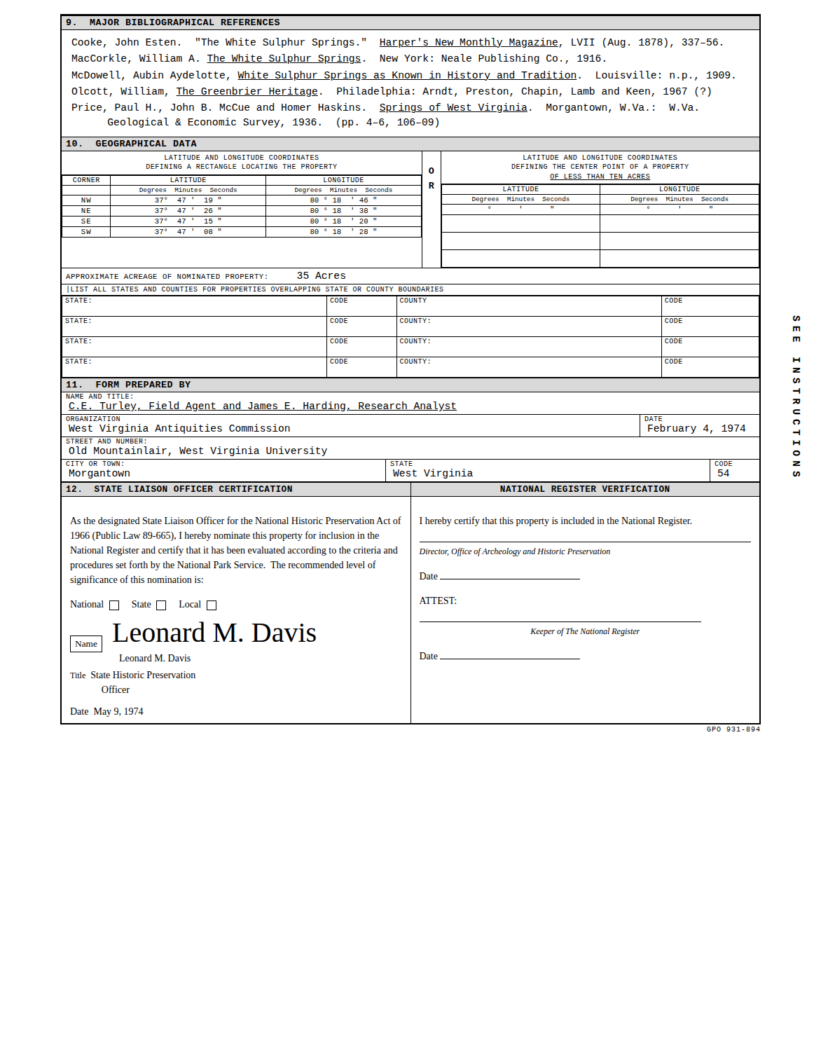SEE INSTRUCTIONS
9. MAJOR BIBLIOGRAPHICAL REFERENCES
Cooke, John Esten. "The White Sulphur Springs." Harper's New Monthly Magazine, LVII (Aug. 1878), 337–56.
MacCorkle, William A. The White Sulphur Springs. New York: Neale Publishing Co., 1916.
McDowell, Aubin Aydelotte, White Sulphur Springs as Known in History and Tradition. Louisville: n.p., 1909.
Olcott, William, The Greenbrier Heritage. Philadelphia: Arndt, Preston, Chapin, Lamb and Keen, 1967 (?)
Price, Paul H., John B. McCue and Homer Haskins. Springs of West Virginia. Morgantown, W.Va.: W.Va. Geological & Economic Survey, 1936. (pp. 4–6, 106–09)
10. GEOGRAPHICAL DATA
LATITUDE AND LONGITUDE COORDINATES
DEFINING A RECTANGLE LOCATING THE PROPERTY
| CORNER | LATITUDE | LONGITUDE |
| --- | --- | --- |
| | Degrees Minutes Seconds | Degrees Minutes Seconds |
| NW | 37° 47 ' 19 " | 80 ° 18 ' 46 " |
| NE | 37° 47 ' 26 " | 80 ° 18 ' 38 " |
| SE | 37° 47 ' 15 " | 80 ° 18 ' 20 " |
| SW | 37° 47 ' 08 " | 80 ° 18 ' 28 " |
O
R
LATITUDE AND LONGITUDE COORDINATES
DEFINING THE CENTER POINT OF A PROPERTY
OF LESS THAN TEN ACRES
| LATITUDE | LONGITUDE |
| --- | --- |
| Degrees Minutes Seconds | Degrees Minutes Seconds |
| ° ' " | ° ' " |
APPROXIMATE ACREAGE OF NOMINATED PROPERTY:35 Acres
|LIST ALL STATES AND COUNTIES FOR PROPERTIES OVERLAPPING STATE OR COUNTY BOUNDARIES
| STATE: | CODE | COUNTY | CODE |
| STATE: | CODE | COUNTY: | CODE |
| STATE: | CODE | COUNTY: | CODE |
| STATE: | CODE | COUNTY: | CODE |
11. FORM PREPARED BY
NAME AND TITLE:
C.E. Turley, Field Agent and James E. Harding, Research Analyst
ORGANIZATION
West Virginia Antiquities Commission
DATE
February 4, 1974
STREET AND NUMBER:
Old Mountainlair, West Virginia University
CITY OR TOWN:
Morgantown
STATE
West Virginia
CODE
54
12. STATE LIAISON OFFICER CERTIFICATION
NATIONAL REGISTER VERIFICATION
As the designated State Liaison Officer for the National Historic Preservation Act of 1966 (Public Law 89-665), I hereby nominate this property for inclusion in the National Register and certify that it has been evaluated according to the criteria and procedures set forth by the National Park Service. The recommended level of significance of this nomination is:
National State Local
Name Leonard M. Davis Leonard M. Davis
Title State Historic Preservation
Officer
Date May 9, 1974
I hereby certify that this property is included in the National Register.
Director, Office of Archeology and Historic Preservation
Date
ATTEST:
Keeper of The National Register
Date
GPO 931-894